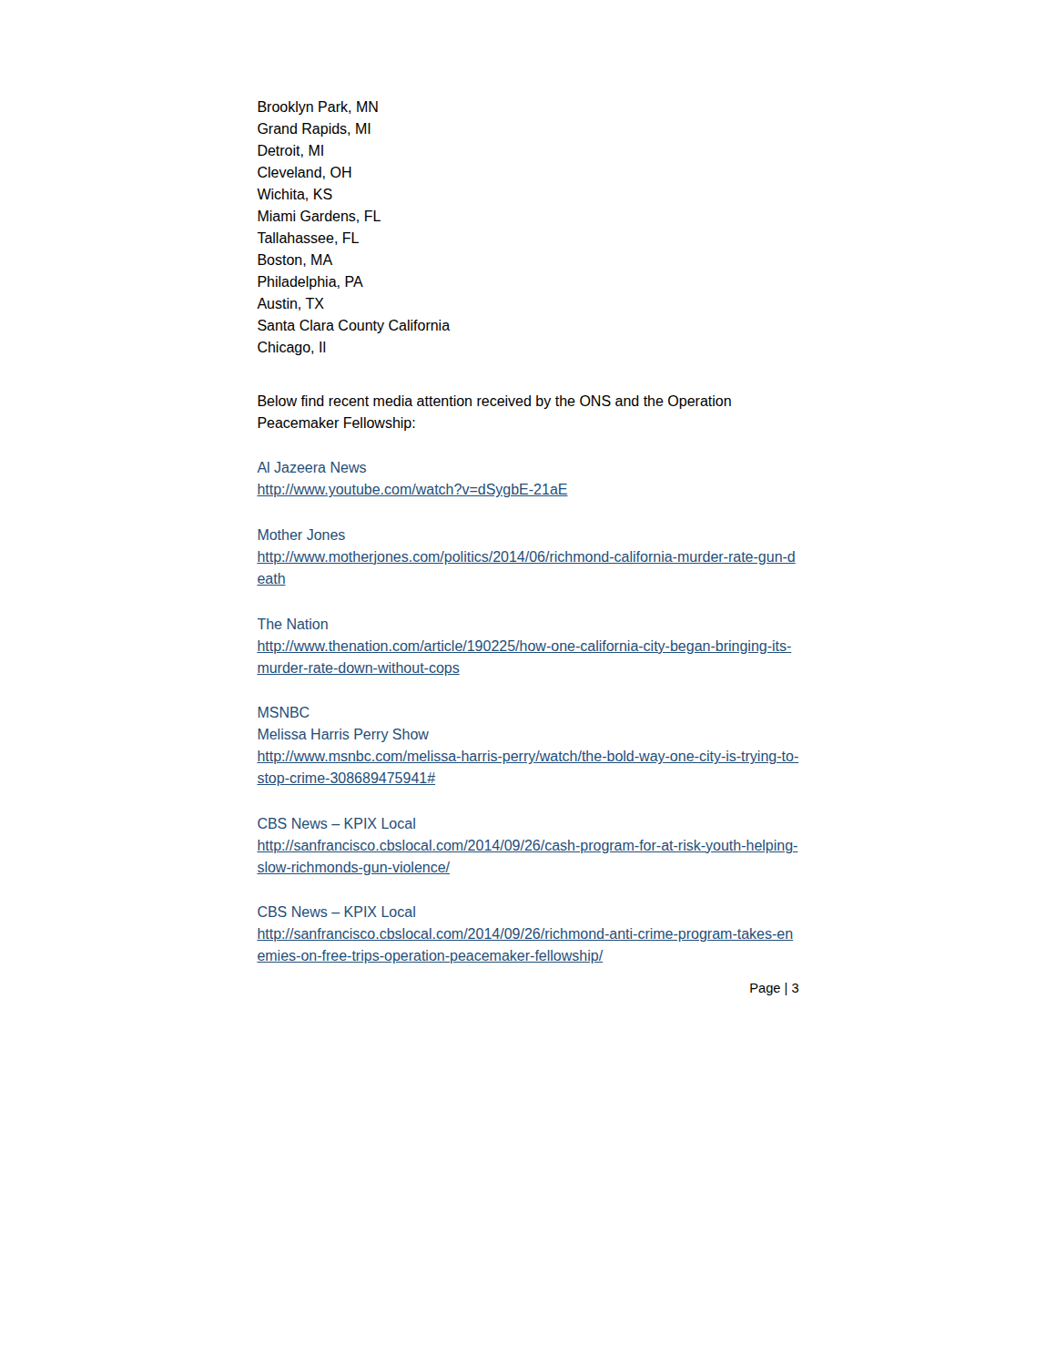Brooklyn Park, MN
Grand Rapids, MI
Detroit, MI
Cleveland, OH
Wichita, KS
Miami Gardens, FL
Tallahassee, FL
Boston, MA
Philadelphia, PA
Austin, TX
Santa Clara County California
Chicago, Il
Below find recent media attention received by the ONS and the Operation Peacemaker Fellowship:
Al Jazeera News
http://www.youtube.com/watch?v=dSygbE-21aE
Mother Jones
http://www.motherjones.com/politics/2014/06/richmond-california-murder-rate-gun-death
The Nation
http://www.thenation.com/article/190225/how-one-california-city-began-bringing-its-murder-rate-down-without-cops
MSNBC
Melissa Harris Perry Show
http://www.msnbc.com/melissa-harris-perry/watch/the-bold-way-one-city-is-trying-to-stop-crime-308689475941#
CBS News – KPIX Local
http://sanfrancisco.cbslocal.com/2014/09/26/cash-program-for-at-risk-youth-helping-slow-richmonds-gun-violence/
CBS News – KPIX Local
http://sanfrancisco.cbslocal.com/2014/09/26/richmond-anti-crime-program-takes-enemies-on-free-trips-operation-peacemaker-fellowship/
Page | 3